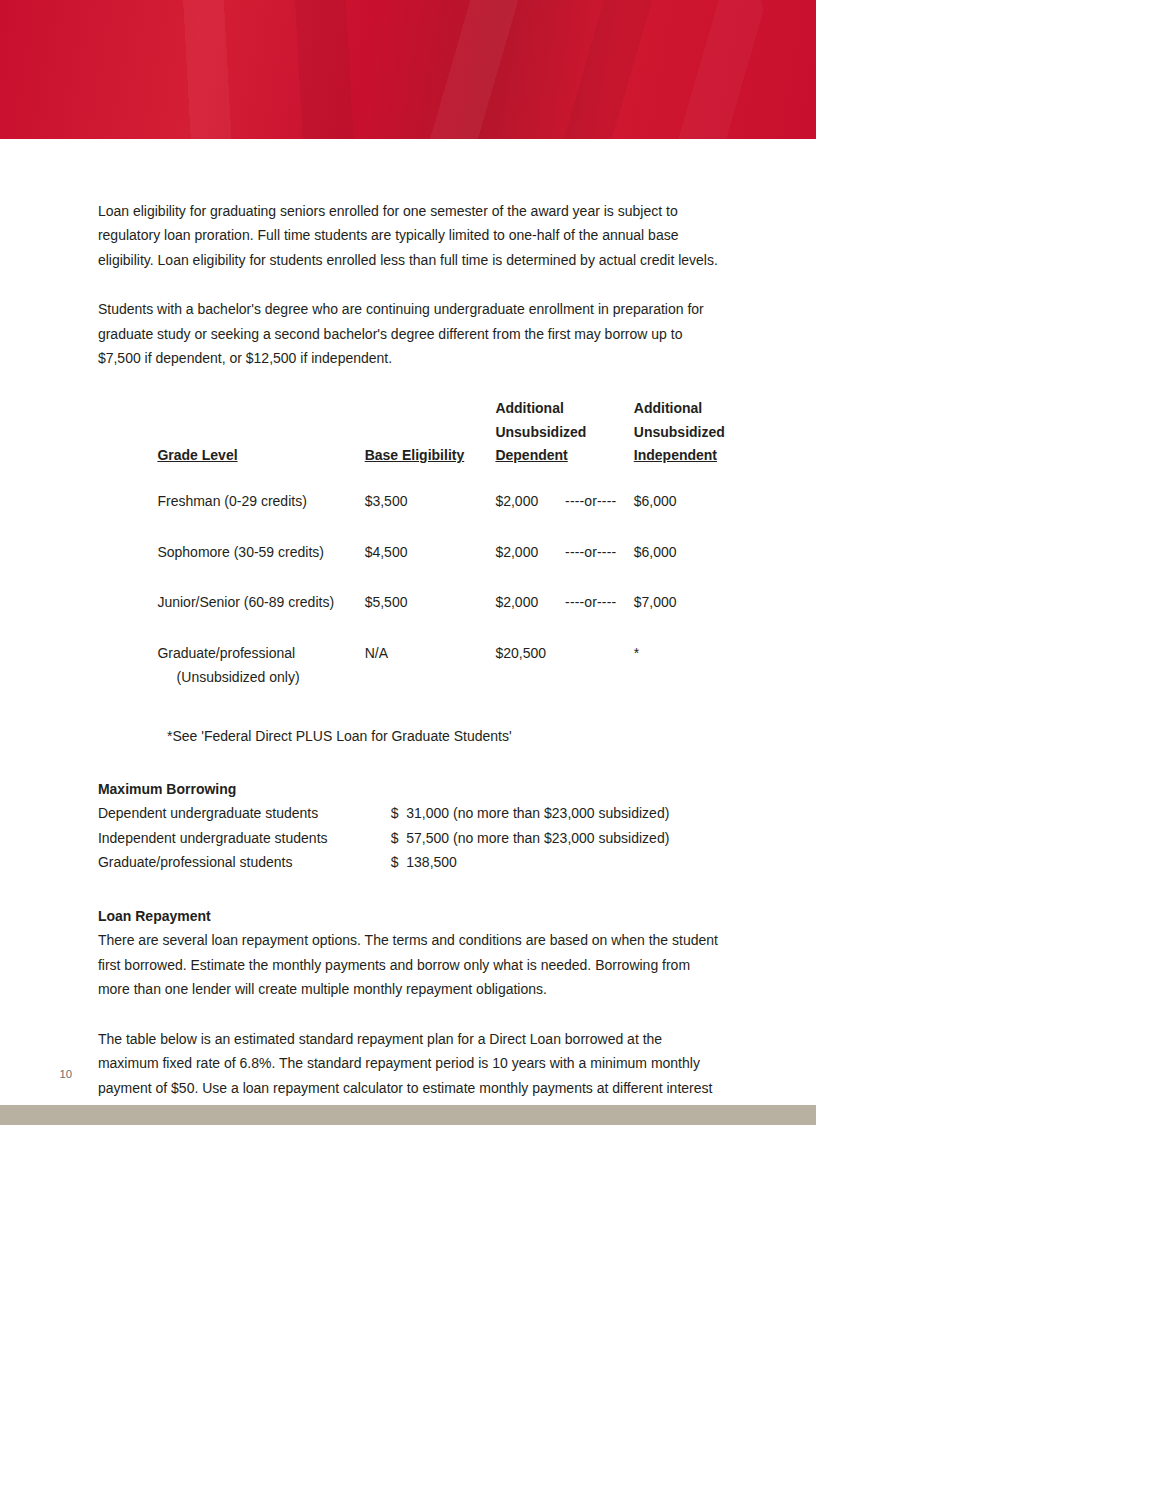Loan eligibility for graduating seniors enrolled for one semester of the award year is subject to regulatory loan proration. Full time students are typically limited to one-half of the annual base eligibility. Loan eligibility for students enrolled less than full time is determined by actual credit levels.
Students with a bachelor's degree who are continuing undergraduate enrollment in preparation for graduate study or seeking a second bachelor's degree different from the first may borrow up to $7,500 if dependent, or $12,500 if independent.
| Grade Level | Base Eligibility | Additional Unsubsidized Dependent | Additional Unsubsidized Independent |
| --- | --- | --- | --- |
| Freshman (0-29 credits) | $3,500 | $2,000 ----or---- | $6,000 |
| Sophomore (30-59 credits) | $4,500 | $2,000 ----or---- | $6,000 |
| Junior/Senior (60-89 credits) | $5,500 | $2,000 ----or---- | $7,000 |
| Graduate/professional (Unsubsidized only) | N/A | $20,500 | * |
*See 'Federal Direct PLUS Loan for Graduate Students'
Maximum Borrowing
Dependent undergraduate students $ 31,000 (no more than $23,000 subsidized)
Independent undergraduate students $ 57,500 (no more than $23,000 subsidized)
Graduate/professional students $ 138,500
Loan Repayment
There are several loan repayment options. The terms and conditions are based on when the student first borrowed. Estimate the monthly payments and borrow only what is needed. Borrowing from more than one lender will create multiple monthly repayment obligations.
The table below is an estimated standard repayment plan for a Direct Loan borrowed at the maximum fixed rate of 6.8%. The standard repayment period is 10 years with a minimum monthly payment of $50. Use a loan repayment calculator to estimate monthly payments at different interest rates and amount borrowed. Contact your loan servicer for additional information.
10